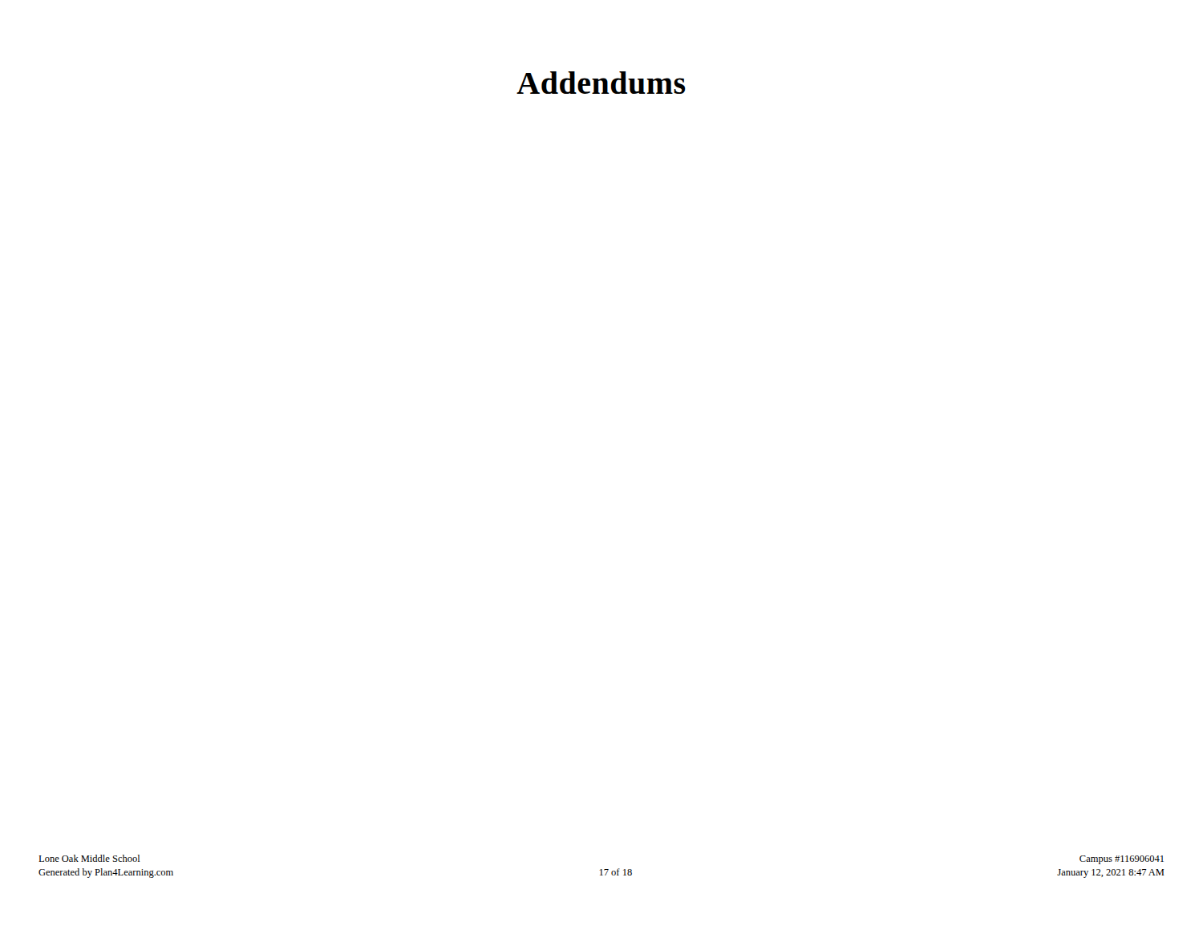Addendums
Lone Oak Middle School
Generated by Plan4Learning.com
17 of 18
Campus #116906041
January 12, 2021 8:47 AM